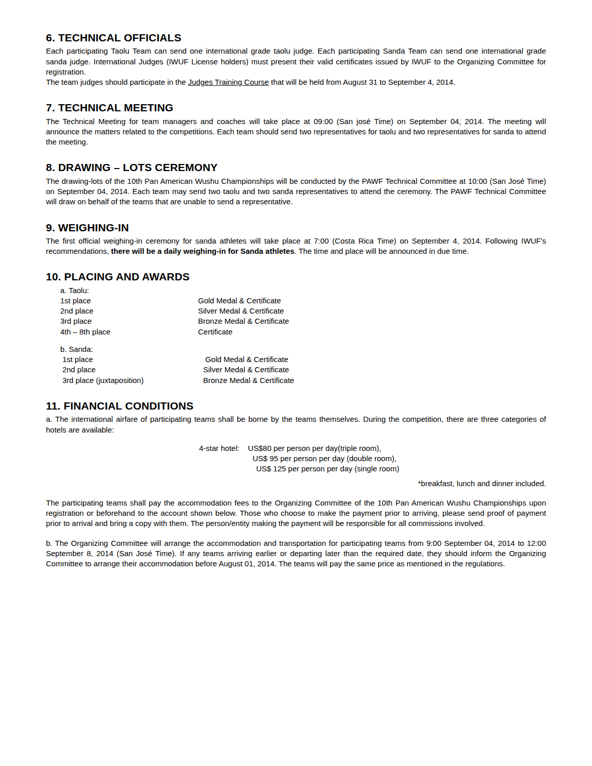6. TECHNICAL OFFICIALS
Each participating Taolu Team can send one international grade taolu judge. Each participating Sanda Team can send one international grade sanda judge. International Judges (IWUF License holders) must present their valid certificates issued by IWUF to the Organizing Committee for registration.
The team judges should participate in the Judges Training Course that will be held from August 31 to September 4, 2014.
7. TECHNICAL MEETING
The Technical Meeting for team managers and coaches will take place at 09:00 (San josé Time) on September 04, 2014. The meeting will announce the matters related to the competitions. Each team should send two representatives for taolu and two representatives for sanda to attend the meeting.
8. DRAWING – LOTS CEREMONY
The drawing-lots of the 10th Pan American Wushu Championships will be conducted by the PAWF Technical Committee at 10:00 (San José Time) on September 04, 2014. Each team may send two taolu and two sanda representatives to attend the ceremony. The PAWF Technical Committee will draw on behalf of the teams that are unable to send a representative.
9. WEIGHING-IN
The first official weighing-in ceremony for sanda athletes will take place at 7:00 (Costa Rica Time) on September 4, 2014. Following IWUF's recommendations, there will be a daily weighing-in for Sanda athletes. The time and place will be announced in due time.
10. PLACING AND AWARDS
a. Taolu:
| 1st place | Gold Medal & Certificate |
| 2nd place | Silver Medal & Certificate |
| 3rd place | Bronze Medal & Certificate |
| 4th – 8th place | Certificate |
b. Sanda:
| 1st place | Gold Medal & Certificate |
| 2nd place | Silver Medal & Certificate |
| 3rd place (juxtaposition) | Bronze Medal & Certificate |
11. FINANCIAL CONDITIONS
a. The international airfare of participating teams shall be borne by the teams themselves. During the competition, there are three categories of hotels are available:
4-star hotel: US$80 per person per day(triple room),
US$ 95 per person per day (double room),
US$ 125 per person per day (single room)
*breakfast, lunch and dinner included.
The participating teams shall pay the accommodation fees to the Organizing Committee of the 10th Pan American Wushu Championships upon registration or beforehand to the account shown below. Those who choose to make the payment prior to arriving, please send proof of payment prior to arrival and bring a copy with them. The person/entity making the payment will be responsible for all commissions involved.
b. The Organizing Committee will arrange the accommodation and transportation for participating teams from 9:00 September 04, 2014 to 12:00 September 8, 2014 (San José Time). If any teams arriving earlier or departing later than the required date, they should inform the Organizing Committee to arrange their accommodation before August 01, 2014. The teams will pay the same price as mentioned in the regulations.